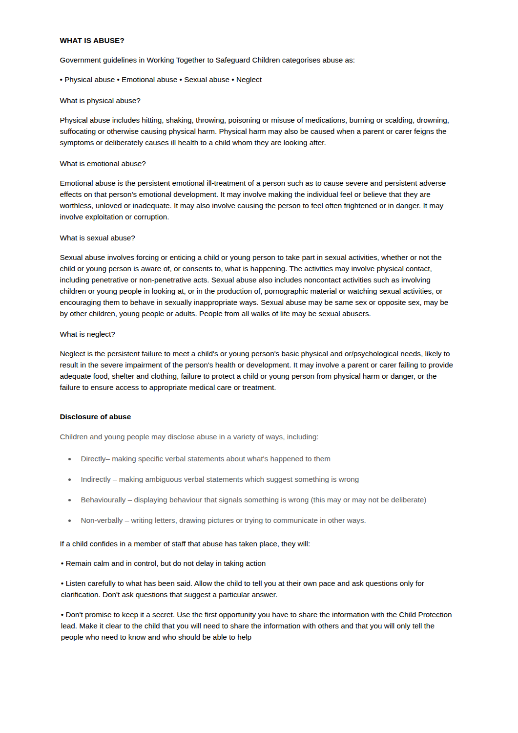WHAT IS ABUSE?
Government guidelines in Working Together to Safeguard Children categorises abuse as:
• Physical abuse • Emotional abuse • Sexual abuse • Neglect
What is physical abuse?
Physical abuse includes hitting, shaking, throwing, poisoning or misuse of medications, burning or scalding, drowning, suffocating or otherwise causing physical harm. Physical harm may also be caused when a parent or carer feigns the symptoms or deliberately causes ill health to a child whom they are looking after.
What is emotional abuse?
Emotional abuse is the persistent emotional ill-treatment of a person such as to cause severe and persistent adverse effects on that person's emotional development. It may involve making the individual feel or believe that they are worthless, unloved or inadequate. It may also involve causing the person to feel often frightened or in danger. It may involve exploitation or corruption.
What is sexual abuse?
Sexual abuse involves forcing or enticing a child or young person to take part in sexual activities, whether or not the child or young person is aware of, or consents to, what is happening. The activities may involve physical contact, including penetrative or non-penetrative acts. Sexual abuse also includes noncontact activities such as involving children or young people in looking at, or in the production of, pornographic material or watching sexual activities, or encouraging them to behave in sexually inappropriate ways. Sexual abuse may be same sex or opposite sex, may be by other children, young people or adults. People from all walks of life may be sexual abusers.
What is neglect?
Neglect is the persistent failure to meet a child's or young person's basic physical and or/psychological needs, likely to result in the severe impairment of the person's health or development. It may involve a parent or carer failing to provide adequate food, shelter and clothing, failure to protect a child or young person from physical harm or danger, or the failure to ensure access to appropriate medical care or treatment.
Disclosure of abuse
Children and young people may disclose abuse in a variety of ways, including:
Directly– making specific verbal statements about what's happened to them
Indirectly – making ambiguous verbal statements which suggest something is wrong
Behaviourally – displaying behaviour that signals something is wrong (this may or may not be deliberate)
Non-verbally – writing letters, drawing pictures or trying to communicate in other ways.
If a child confides in a member of staff that abuse has taken place, they will:
• Remain calm and in control, but do not delay in taking action
• Listen carefully to what has been said. Allow the child to tell you at their own pace and ask questions only for clarification. Don't ask questions that suggest a particular answer.
• Don't promise to keep it a secret. Use the first opportunity you have to share the information with the Child Protection lead. Make it clear to the child that you will need to share the information with others and that you will only tell the people who need to know and who should be able to help